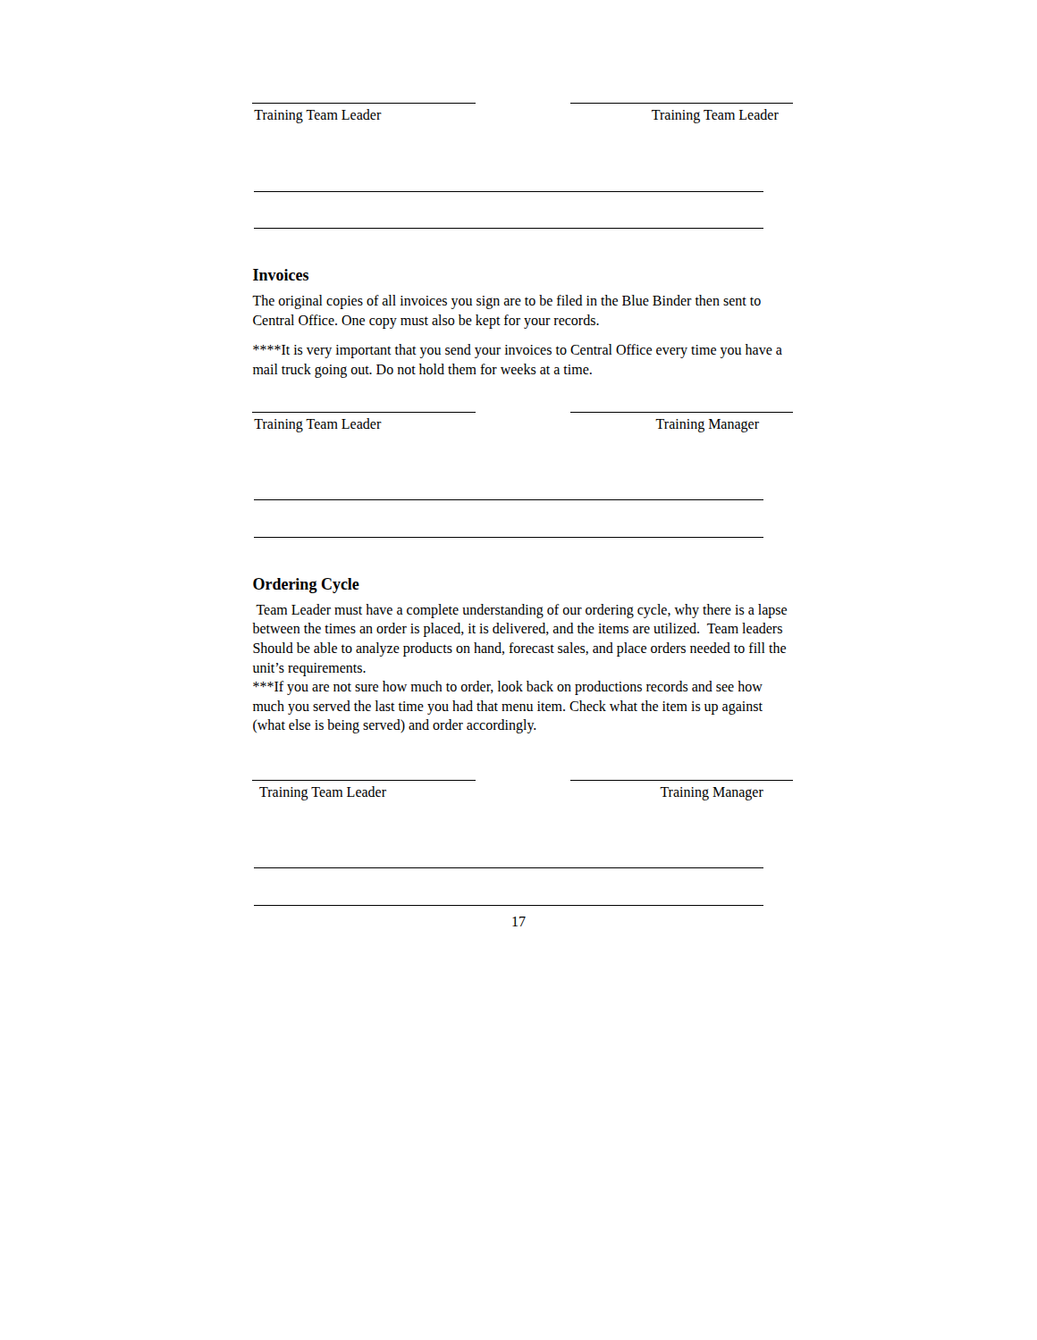Training Team Leader
Training Team Leader
Invoices
The original copies of all invoices you sign are to be filed in the Blue Binder then sent to Central Office. One copy must also be kept for your records.
****It is very important that you send your invoices to Central Office every time you have a mail truck going out. Do not hold them for weeks at a time.
Training Team Leader
Training Manager
Ordering Cycle
Team Leader must have a complete understanding of our ordering cycle, why there is a lapse between the times an order is placed, it is delivered, and the items are utilized. Team leaders Should be able to analyze products on hand, forecast sales, and place orders needed to fill the unit’s requirements.
***If you are not sure how much to order, look back on productions records and see how much you served the last time you had that menu item. Check what the item is up against (what else is being served) and order accordingly.
Training Team Leader
Training Manager
17